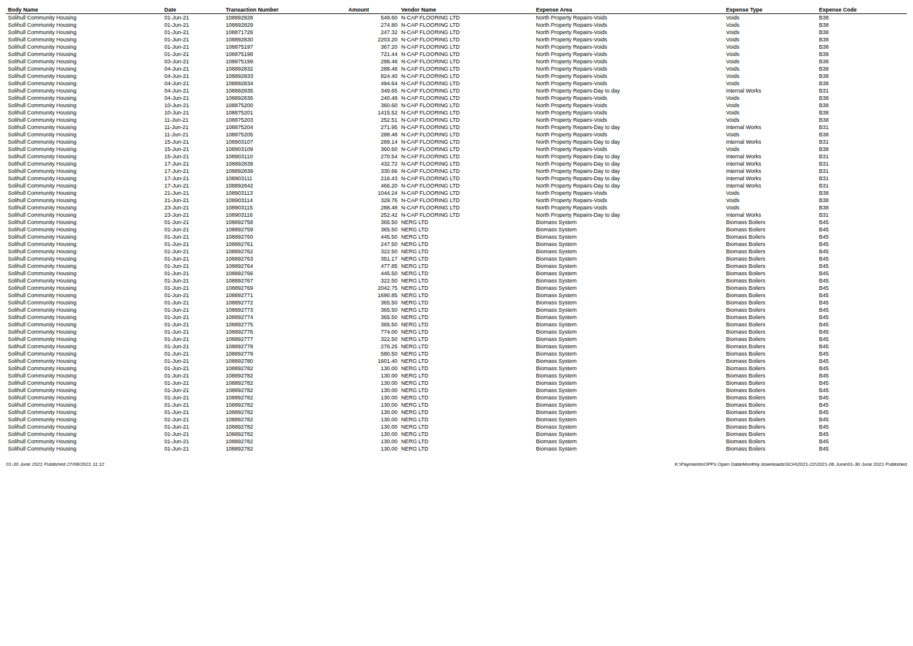| Body Name | Date | Transaction Number | Amount | Vendor Name | Expense Area | Expense Type | Expense Code |
| --- | --- | --- | --- | --- | --- | --- | --- |
| Solihull Community Housing | 01-Jun-21 | 108892828 | 549.60 | N-CAP FLOORING LTD | North Property Repairs-Voids | Voids | B38 |
| Solihull Community Housing | 01-Jun-21 | 108892829 | 274.80 | N-CAP FLOORING LTD | North Property Repairs-Voids | Voids | B38 |
| Solihull Community Housing | 01-Jun-21 | 108871726 | 247.32 | N-CAP FLOORING LTD | North Property Repairs-Voids | Voids | B38 |
| Solihull Community Housing | 01-Jun-21 | 108892830 | 2203.20 | N-CAP FLOORING LTD | North Property Repairs-Voids | Voids | B38 |
| Solihull Community Housing | 01-Jun-21 | 108875197 | 367.20 | N-CAP FLOORING LTD | North Property Repairs-Voids | Voids | B38 |
| Solihull Community Housing | 01-Jun-21 | 108875198 | 721.44 | N-CAP FLOORING LTD | North Property Repairs-Voids | Voids | B38 |
| Solihull Community Housing | 03-Jun-21 | 108875199 | 288.48 | N-CAP FLOORING LTD | North Property Repairs-Voids | Voids | B38 |
| Solihull Community Housing | 04-Jun-21 | 108892832 | 288.48 | N-CAP FLOORING LTD | North Property Repairs-Voids | Voids | B38 |
| Solihull Community Housing | 04-Jun-21 | 108892833 | 824.40 | N-CAP FLOORING LTD | North Property Repairs-Voids | Voids | B38 |
| Solihull Community Housing | 04-Jun-21 | 108892834 | 494.64 | N-CAP FLOORING LTD | North Property Repairs-Voids | Voids | B38 |
| Solihull Community Housing | 04-Jun-21 | 108892835 | 349.65 | N-CAP FLOORING LTD | North Property Repairs-Day to day | Internal Works | B31 |
| Solihull Community Housing | 04-Jun-21 | 108892836 | 240.48 | N-CAP FLOORING LTD | North Property Repairs-Voids | Voids | B38 |
| Solihull Community Housing | 10-Jun-21 | 108875200 | 360.60 | N-CAP FLOORING LTD | North Property Repairs-Voids | Voids | B38 |
| Solihull Community Housing | 10-Jun-21 | 108875201 | 1415.52 | N-CAP FLOORING LTD | North Property Repairs-Voids | Voids | B38 |
| Solihull Community Housing | 11-Jun-21 | 108875203 | 252.51 | N-CAP FLOORING LTD | North Property Repairs-Voids | Voids | B38 |
| Solihull Community Housing | 11-Jun-21 | 108875204 | 271.95 | N-CAP FLOORING LTD | North Property Repairs-Day to day | Internal Works | B31 |
| Solihull Community Housing | 11-Jun-21 | 108875205 | 288.48 | N-CAP FLOORING LTD | North Property Repairs-Voids | Voids | B38 |
| Solihull Community Housing | 15-Jun-21 | 108903107 | 289.14 | N-CAP FLOORING LTD | North Property Repairs-Day to day | Internal Works | B31 |
| Solihull Community Housing | 15-Jun-21 | 108903109 | 360.60 | N-CAP FLOORING LTD | North Property Repairs-Voids | Voids | B38 |
| Solihull Community Housing | 15-Jun-21 | 108903110 | 270.54 | N-CAP FLOORING LTD | North Property Repairs-Day to day | Internal Works | B31 |
| Solihull Community Housing | 17-Jun-21 | 108892838 | 432.72 | N-CAP FLOORING LTD | North Property Repairs-Day to day | Internal Works | B31 |
| Solihull Community Housing | 17-Jun-21 | 108892839 | 330.66 | N-CAP FLOORING LTD | North Property Repairs-Day to day | Internal Works | B31 |
| Solihull Community Housing | 17-Jun-21 | 108903111 | 216.43 | N-CAP FLOORING LTD | North Property Repairs-Day to day | Internal Works | B31 |
| Solihull Community Housing | 17-Jun-21 | 108892842 | 466.20 | N-CAP FLOORING LTD | North Property Repairs-Day to day | Internal Works | B31 |
| Solihull Community Housing | 21-Jun-21 | 108903113 | 1044.24 | N-CAP FLOORING LTD | North Property Repairs-Voids | Voids | B38 |
| Solihull Community Housing | 21-Jun-21 | 108903114 | 329.76 | N-CAP FLOORING LTD | North Property Repairs-Voids | Voids | B38 |
| Solihull Community Housing | 23-Jun-21 | 108903115 | 288.48 | N-CAP FLOORING LTD | North Property Repairs-Voids | Voids | B38 |
| Solihull Community Housing | 23-Jun-21 | 108903116 | 252.42 | N-CAP FLOORING LTD | North Property Repairs-Day to day | Internal Works | B31 |
| Solihull Community Housing | 01-Jun-21 | 108892758 | 365.50 | NERG LTD | Biomass System | Biomass Boilers | B45 |
| Solihull Community Housing | 01-Jun-21 | 108892759 | 365.50 | NERG LTD | Biomass System | Biomass Boilers | B45 |
| Solihull Community Housing | 01-Jun-21 | 108892760 | 445.50 | NERG LTD | Biomass System | Biomass Boilers | B45 |
| Solihull Community Housing | 01-Jun-21 | 108892761 | 247.50 | NERG LTD | Biomass System | Biomass Boilers | B45 |
| Solihull Community Housing | 01-Jun-21 | 108892762 | 322.50 | NERG LTD | Biomass System | Biomass Boilers | B45 |
| Solihull Community Housing | 01-Jun-21 | 108892763 | 351.17 | NERG LTD | Biomass System | Biomass Boilers | B45 |
| Solihull Community Housing | 01-Jun-21 | 108892764 | 477.85 | NERG LTD | Biomass System | Biomass Boilers | B45 |
| Solihull Community Housing | 01-Jun-21 | 108892766 | 445.50 | NERG LTD | Biomass System | Biomass Boilers | B45 |
| Solihull Community Housing | 01-Jun-21 | 108892767 | 322.50 | NERG LTD | Biomass System | Biomass Boilers | B45 |
| Solihull Community Housing | 01-Jun-21 | 108892769 | 2042.75 | NERG LTD | Biomass System | Biomass Boilers | B45 |
| Solihull Community Housing | 01-Jun-21 | 108892771 | 1690.85 | NERG LTD | Biomass System | Biomass Boilers | B45 |
| Solihull Community Housing | 01-Jun-21 | 108892772 | 365.50 | NERG LTD | Biomass System | Biomass Boilers | B45 |
| Solihull Community Housing | 01-Jun-21 | 108892773 | 365.50 | NERG LTD | Biomass System | Biomass Boilers | B45 |
| Solihull Community Housing | 01-Jun-21 | 108892774 | 365.50 | NERG LTD | Biomass System | Biomass Boilers | B45 |
| Solihull Community Housing | 01-Jun-21 | 108892775 | 365.50 | NERG LTD | Biomass System | Biomass Boilers | B45 |
| Solihull Community Housing | 01-Jun-21 | 108892776 | 774.00 | NERG LTD | Biomass System | Biomass Boilers | B45 |
| Solihull Community Housing | 01-Jun-21 | 108892777 | 322.50 | NERG LTD | Biomass System | Biomass Boilers | B45 |
| Solihull Community Housing | 01-Jun-21 | 108892778 | 276.25 | NERG LTD | Biomass System | Biomass Boilers | B45 |
| Solihull Community Housing | 01-Jun-21 | 108892779 | 580.50 | NERG LTD | Biomass System | Biomass Boilers | B45 |
| Solihull Community Housing | 01-Jun-21 | 108892780 | 1601.40 | NERG LTD | Biomass System | Biomass Boilers | B45 |
| Solihull Community Housing | 01-Jun-21 | 108892782 | 130.00 | NERG LTD | Biomass System | Biomass Boilers | B45 |
| Solihull Community Housing | 01-Jun-21 | 108892782 | 130.00 | NERG LTD | Biomass System | Biomass Boilers | B45 |
| Solihull Community Housing | 01-Jun-21 | 108892782 | 130.00 | NERG LTD | Biomass System | Biomass Boilers | B45 |
| Solihull Community Housing | 01-Jun-21 | 108892782 | 130.00 | NERG LTD | Biomass System | Biomass Boilers | B45 |
| Solihull Community Housing | 01-Jun-21 | 108892782 | 130.00 | NERG LTD | Biomass System | Biomass Boilers | B45 |
| Solihull Community Housing | 01-Jun-21 | 108892782 | 130.00 | NERG LTD | Biomass System | Biomass Boilers | B45 |
| Solihull Community Housing | 01-Jun-21 | 108892782 | 130.00 | NERG LTD | Biomass System | Biomass Boilers | B45 |
| Solihull Community Housing | 01-Jun-21 | 108892782 | 130.00 | NERG LTD | Biomass System | Biomass Boilers | B45 |
| Solihull Community Housing | 01-Jun-21 | 108892782 | 130.00 | NERG LTD | Biomass System | Biomass Boilers | B45 |
| Solihull Community Housing | 01-Jun-21 | 108892782 | 130.00 | NERG LTD | Biomass System | Biomass Boilers | B45 |
| Solihull Community Housing | 01-Jun-21 | 108892782 | 130.00 | NERG LTD | Biomass System | Biomass Boilers | B45 |
| Solihull Community Housing | 01-Jun-21 | 108892782 | 130.00 | NERG LTD | Biomass System | Biomass Boilers | B45 |
01-30 June 2021 Published 27/08/2021 11:12 K:\Payments\OPPs Open Data\Monthly downloads\SCH\2021-22\2021-06 June\01-30 June 2021 Published